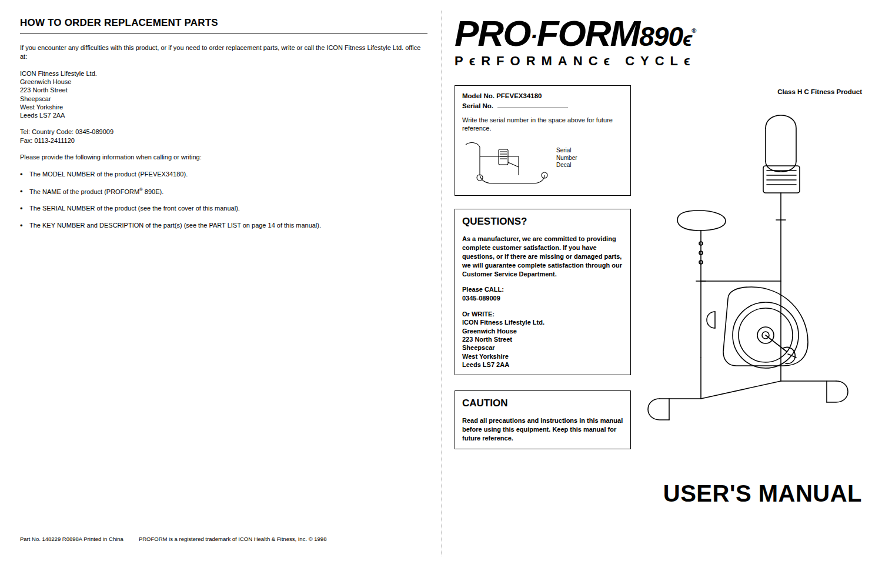HOW TO ORDER REPLACEMENT PARTS
If you encounter any difficulties with this product, or if you need to order replacement parts, write or call the ICON Fitness Lifestyle Ltd. office at:
ICON Fitness Lifestyle Ltd.
Greenwich House
223 North Street
Sheepscar
West Yorkshire
Leeds LS7 2AA
Tel: Country Code: 0345-089009
Fax: 0113-2411120
Please provide the following information when calling or writing:
The MODEL NUMBER of the product (PFEVEX34180).
The NAME of the product (PROFORM® 890E).
The SERIAL NUMBER of the product (see the front cover of this manual).
The KEY NUMBER and DESCRIPTION of the part(s) (see the PART LIST on page 14 of this manual).
Part No. 148229 R0898A Printed in China PROFORM is a registered trademark of ICON Health & Fitness, Inc. © 1998
PRO·FORM890ϵ®
PϵRFORMANCϵ CYCLϵ
Model No. PFEVEX34180
Serial No.
Write the serial number in the space above for future reference.
Serial
Number
Decal
Class H C Fitness Product
QUESTIONS?
As a manufacturer, we are committed to providing complete customer satisfaction. If you have questions, or if there are missing or damaged parts, we will guarantee complete satisfaction through our Customer Service Department.
Please CALL:
0345-089009
Or WRITE:
ICON Fitness Lifestyle Ltd.
Greenwich House
223 North Street
Sheepscar
West Yorkshire
Leeds LS7 2AA
CAUTION
Read all precautions and instructions in this manual before using this equipment. Keep this manual for future reference.
USER'S MANUAL